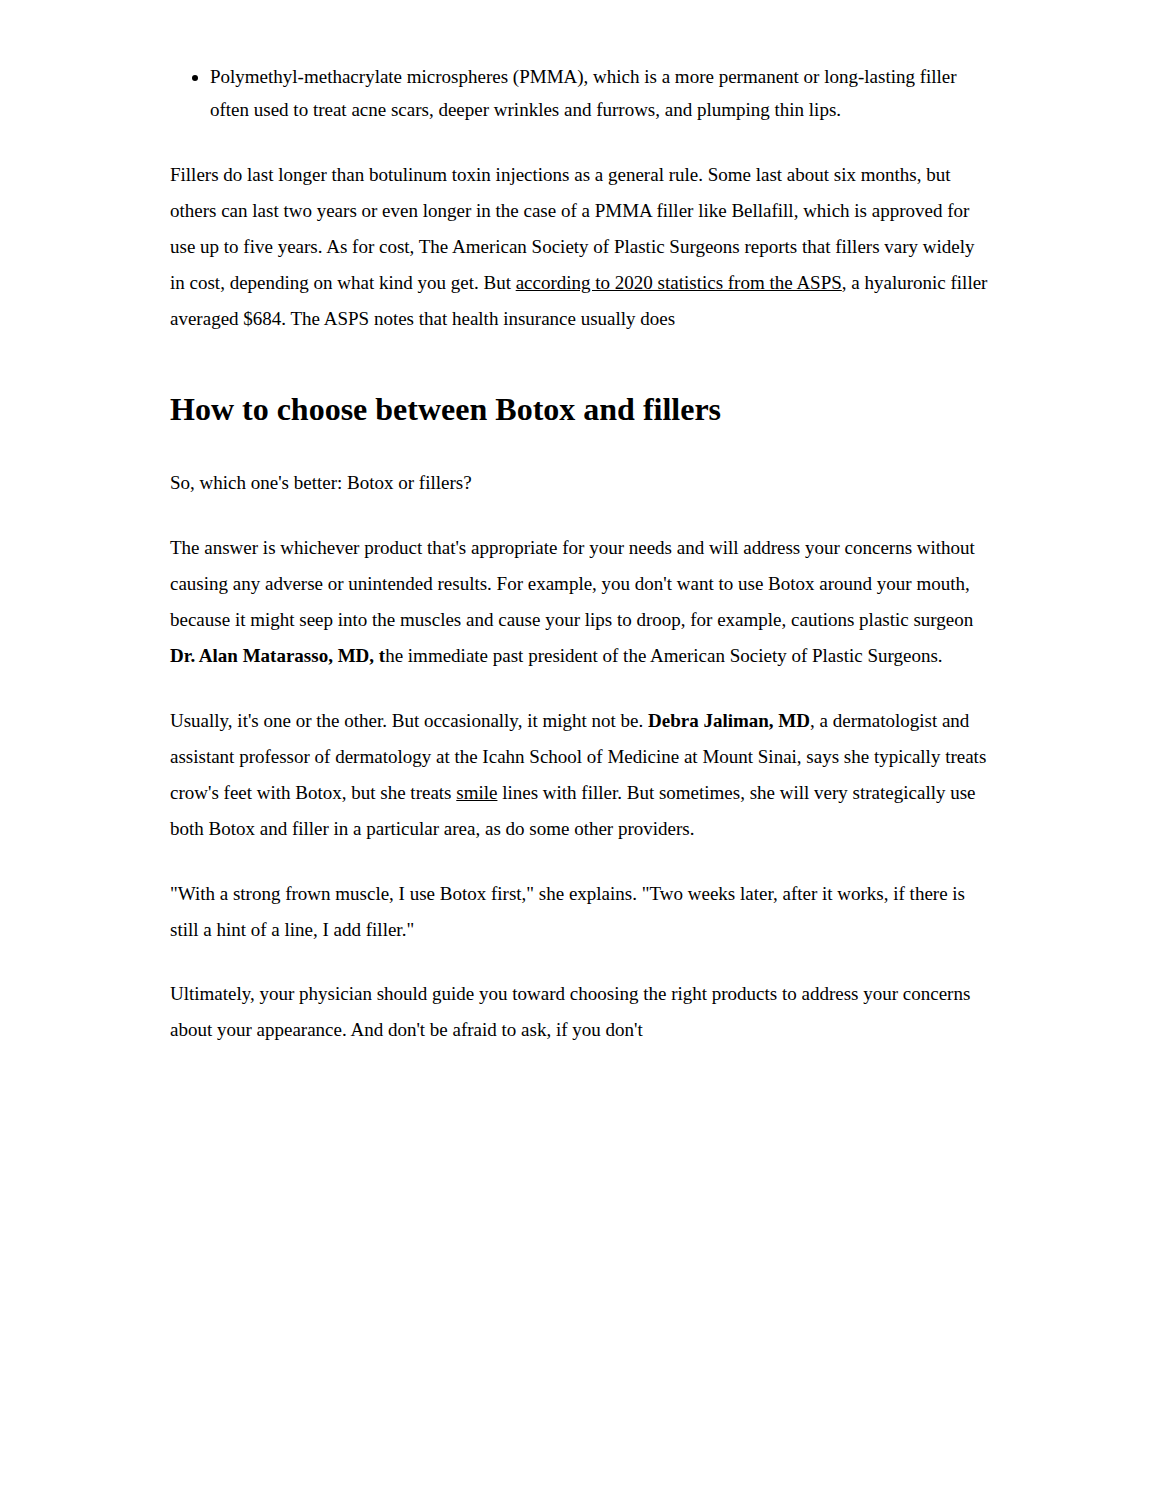Polymethyl-methacrylate microspheres (PMMA), which is a more permanent or long-lasting filler often used to treat acne scars, deeper wrinkles and furrows, and plumping thin lips.
Fillers do last longer than botulinum toxin injections as a general rule. Some last about six months, but others can last two years or even longer in the case of a PMMA filler like Bellafill, which is approved for use up to five years. As for cost, The American Society of Plastic Surgeons reports that fillers vary widely in cost, depending on what kind you get. But according to 2020 statistics from the ASPS, a hyaluronic filler averaged $684. The ASPS notes that health insurance usually does
How to choose between Botox and fillers
So, which one's better: Botox or fillers?
The answer is whichever product that's appropriate for your needs and will address your concerns without causing any adverse or unintended results. For example, you don't want to use Botox around your mouth, because it might seep into the muscles and cause your lips to droop, for example, cautions plastic surgeon Dr. Alan Matarasso, MD, the immediate past president of the American Society of Plastic Surgeons.
Usually, it's one or the other. But occasionally, it might not be. Debra Jaliman, MD, a dermatologist and assistant professor of dermatology at the Icahn School of Medicine at Mount Sinai, says she typically treats crow's feet with Botox, but she treats smile lines with filler. But sometimes, she will very strategically use both Botox and filler in a particular area, as do some other providers.
"With a strong frown muscle, I use Botox first," she explains. "Two weeks later, after it works, if there is still a hint of a line, I add filler."
Ultimately, your physician should guide you toward choosing the right products to address your concerns about your appearance. And don't be afraid to ask, if you don't